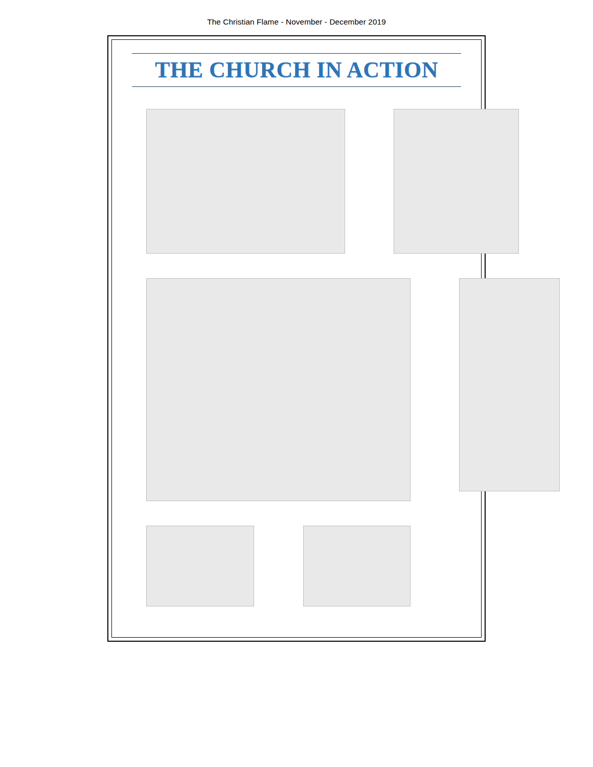The Christian Flame - November - December 2019
THE CHURCH IN ACTION